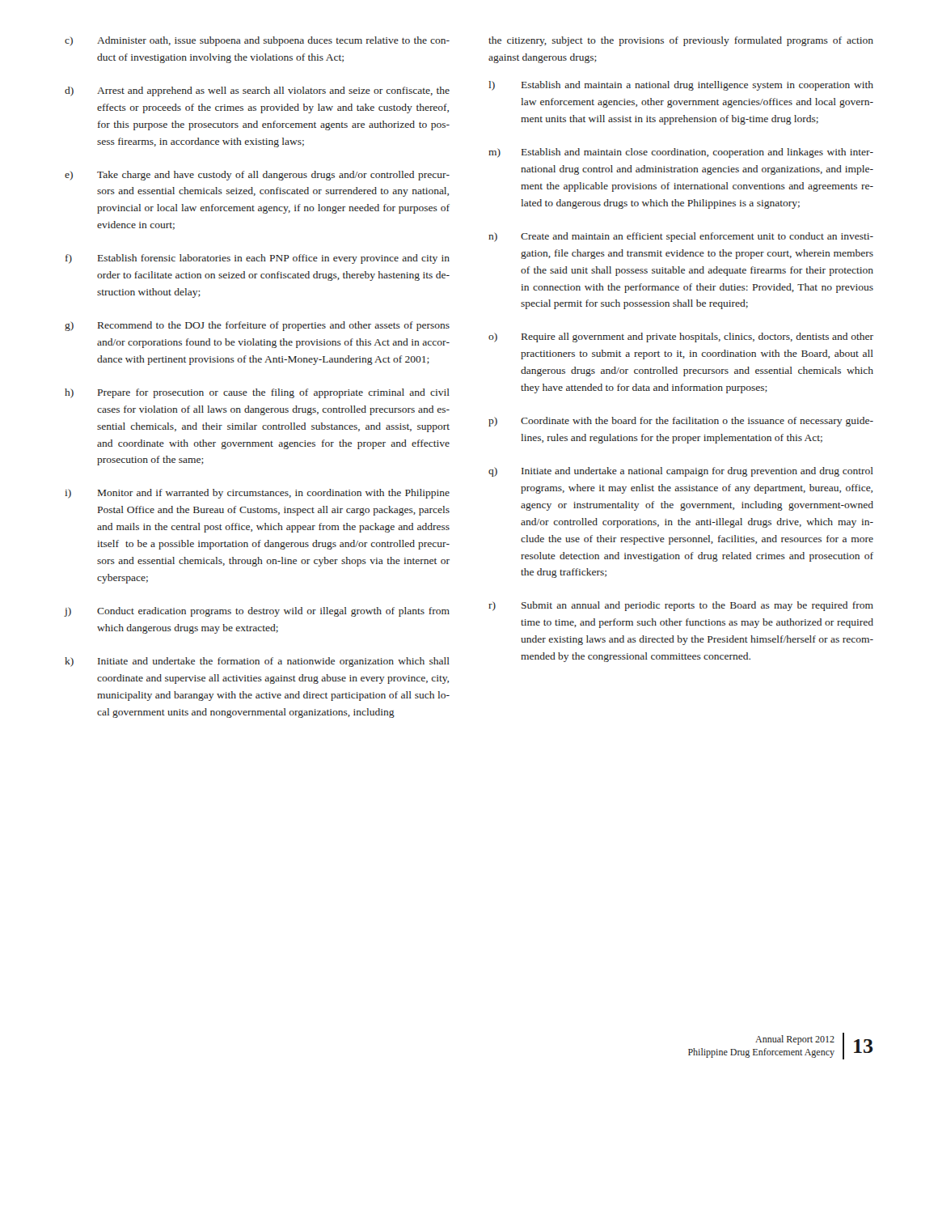c) Administer oath, issue subpoena and subpoena duces tecum relative to the conduct of investigation involving the violations of this Act;
d) Arrest and apprehend as well as search all violators and seize or confiscate, the effects or proceeds of the crimes as provided by law and take custody thereof, for this purpose the prosecutors and enforcement agents are authorized to possess firearms, in accordance with existing laws;
e) Take charge and have custody of all dangerous drugs and/or controlled precursors and essential chemicals seized, confiscated or surrendered to any national, provincial or local law enforcement agency, if no longer needed for purposes of evidence in court;
f) Establish forensic laboratories in each PNP office in every province and city in order to facilitate action on seized or confiscated drugs, thereby hastening its destruction without delay;
g) Recommend to the DOJ the forfeiture of properties and other assets of persons and/or corporations found to be violating the provisions of this Act and in accordance with pertinent provisions of the Anti-Money-Laundering Act of 2001;
h) Prepare for prosecution or cause the filing of appropriate criminal and civil cases for violation of all laws on dangerous drugs, controlled precursors and essential chemicals, and their similar controlled substances, and assist, support and coordinate with other government agencies for the proper and effective prosecution of the same;
i) Monitor and if warranted by circumstances, in coordination with the Philippine Postal Office and the Bureau of Customs, inspect all air cargo packages, parcels and mails in the central post office, which appear from the package and address itself to be a possible importation of dangerous drugs and/or controlled precursors and essential chemicals, through on-line or cyber shops via the internet or cyberspace;
j) Conduct eradication programs to destroy wild or illegal growth of plants from which dangerous drugs may be extracted;
k) Initiate and undertake the formation of a nationwide organization which shall coordinate and supervise all activities against drug abuse in every province, city, municipality and barangay with the active and direct participation of all such local government units and nongovernmental organizations, including
the citizenry, subject to the provisions of previously formulated programs of action against dangerous drugs;
l) Establish and maintain a national drug intelligence system in cooperation with law enforcement agencies, other government agencies/offices and local government units that will assist in its apprehension of big-time drug lords;
m) Establish and maintain close coordination, cooperation and linkages with international drug control and administration agencies and organizations, and implement the applicable provisions of international conventions and agreements related to dangerous drugs to which the Philippines is a signatory;
n) Create and maintain an efficient special enforcement unit to conduct an investigation, file charges and transmit evidence to the proper court, wherein members of the said unit shall possess suitable and adequate firearms for their protection in connection with the performance of their duties: Provided, That no previous special permit for such possession shall be required;
o) Require all government and private hospitals, clinics, doctors, dentists and other practitioners to submit a report to it, in coordination with the Board, about all dangerous drugs and/or controlled precursors and essential chemicals which they have attended to for data and information purposes;
p) Coordinate with the board for the facilitation o the issuance of necessary guidelines, rules and regulations for the proper implementation of this Act;
q) Initiate and undertake a national campaign for drug prevention and drug control programs, where it may enlist the assistance of any department, bureau, office, agency or instrumentality of the government, including government-owned and/or controlled corporations, in the anti-illegal drugs drive, which may include the use of their respective personnel, facilities, and resources for a more resolute detection and investigation of drug related crimes and prosecution of the drug traffickers;
r) Submit an annual and periodic reports to the Board as may be required from time to time, and perform such other functions as may be authorized or required under existing laws and as directed by the President himself/herself or as recommended by the congressional committees concerned.
Annual Report 2012
Philippine Drug Enforcement Agency 13